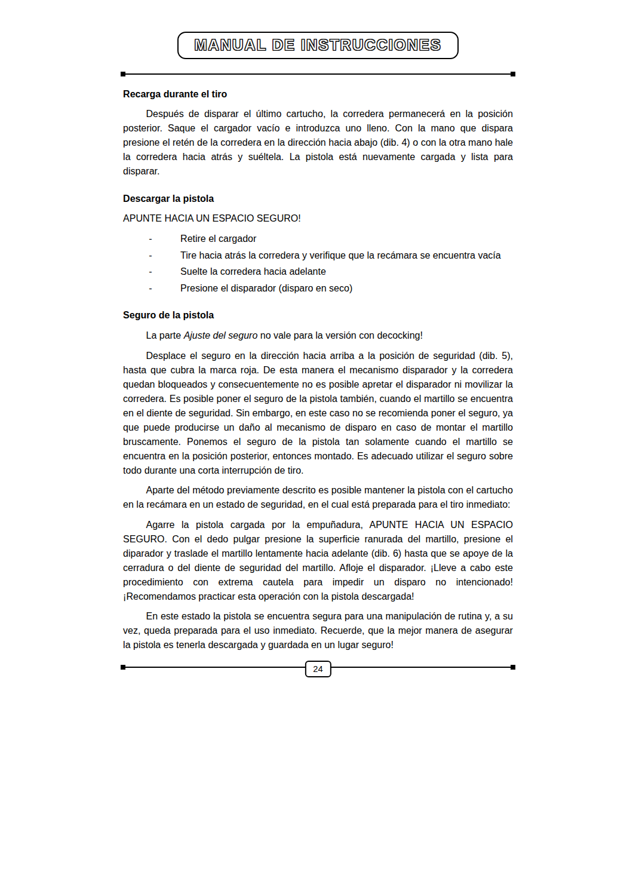MANUAL DE INSTRUCCIONES
Recarga durante el tiro
Después de disparar el último cartucho, la corredera permanecerá en la posición posterior. Saque el cargador vacío e introduzca uno lleno. Con la mano que dispara presione el retén de la corredera en la dirección hacia abajo (dib. 4) o con la otra mano hale la corredera hacia atrás y suéltela. La pistola está nuevamente cargada y lista para disparar.
Descargar la pistola
APUNTE HACIA UN ESPACIO SEGURO!
Retire el cargador
Tire hacia atrás la corredera y verifique que la recámara se encuentra vacía
Suelte la corredera hacia adelante
Presione el disparador (disparo en seco)
Seguro de la pistola
La parte Ajuste del seguro no vale para la versión con decocking!
Desplace el seguro en la dirección hacia arriba a la posición de seguridad (dib. 5), hasta que cubra la marca roja. De esta manera el mecanismo disparador y la corredera quedan bloqueados y consecuentemente no es posible apretar el disparador ni movilizar la corredera. Es posible poner el seguro de la pistola también, cuando el martillo se encuentra en el diente de seguridad. Sin embargo, en este caso no se recomienda poner el seguro, ya que puede producirse un daño al mecanismo de disparo en caso de montar el martillo bruscamente. Ponemos el seguro de la pistola tan solamente cuando el martillo se encuentra en la posición posterior, entonces montado. Es adecuado utilizar el seguro sobre todo durante una corta interrupción de tiro.
Aparte del método previamente descrito es posible mantener la pistola con el cartucho en la recámara en un estado de seguridad, en el cual está preparada para el tiro inmediato:
Agarre la pistola cargada por la empuñadura, APUNTE HACIA UN ESPACIO SEGURO. Con el dedo pulgar presione la superficie ranurada del martillo, presione el diparador y traslade el martillo lentamente hacia adelante (dib. 6) hasta que se apoye de la cerradura o del diente de seguridad del martillo. Afloje el disparador. ¡Lleve a cabo este procedimiento con extrema cautela para impedir un disparo no intencionado! ¡Recomendamos practicar esta operación con la pistola descargada!
En este estado la pistola se encuentra segura para una manipulación de rutina y, a su vez, queda preparada para el uso inmediato. Recuerde, que la mejor manera de asegurar la pistola es tenerla descargada y guardada en un lugar seguro!
24